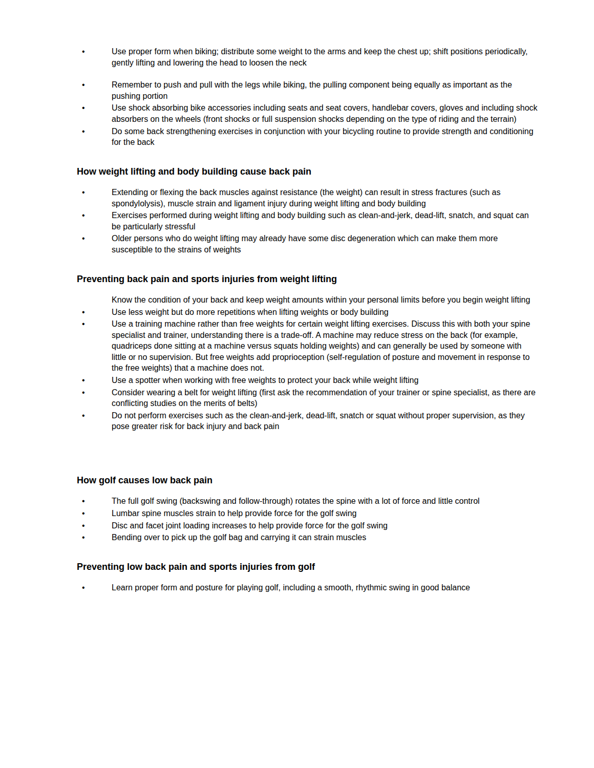Use proper form when biking; distribute some weight to the arms and keep the chest up; shift positions periodically, gently lifting and lowering the head to loosen the neck
Remember to push and pull with the legs while biking, the pulling component being equally as important as the pushing portion
Use shock absorbing bike accessories including seats and seat covers, handlebar covers, gloves and including shock absorbers on the wheels (front shocks or full suspension shocks depending on the type of riding and the terrain)
Do some back strengthening exercises in conjunction with your bicycling routine to provide strength and conditioning for the back
How weight lifting and body building cause back pain
Extending or flexing the back muscles against resistance (the weight) can result in stress fractures (such as spondylolysis), muscle strain and ligament injury during weight lifting and body building
Exercises performed during weight lifting and body building such as clean-and-jerk, dead-lift, snatch, and squat can be particularly stressful
Older persons who do weight lifting may already have some disc degeneration which can make them more susceptible to the strains of weights
Preventing back pain and sports injuries from weight lifting
Know the condition of your back and keep weight amounts within your personal limits before you begin weight lifting
Use less weight but do more repetitions when lifting weights or body building
Use a training machine rather than free weights for certain weight lifting exercises. Discuss this with both your spine specialist and trainer, understanding there is a trade-off. A machine may reduce stress on the back (for example, quadriceps done sitting at a machine versus squats holding weights) and can generally be used by someone with little or no supervision. But free weights add proprioception (self-regulation of posture and movement in response to the free weights) that a machine does not.
Use a spotter when working with free weights to protect your back while weight lifting
Consider wearing a belt for weight lifting (first ask the recommendation of your trainer or spine specialist, as there are conflicting studies on the merits of belts)
Do not perform exercises such as the clean-and-jerk, dead-lift, snatch or squat without proper supervision, as they pose greater risk for back injury and back pain
How golf causes low back pain
The full golf swing (backswing and follow-through) rotates the spine with a lot of force and little control
Lumbar spine muscles strain to help provide force for the golf swing
Disc and facet joint loading increases to help provide force for the golf swing
Bending over to pick up the golf bag and carrying it can strain muscles
Preventing low back pain and sports injuries from golf
Learn proper form and posture for playing golf, including a smooth, rhythmic swing in good balance